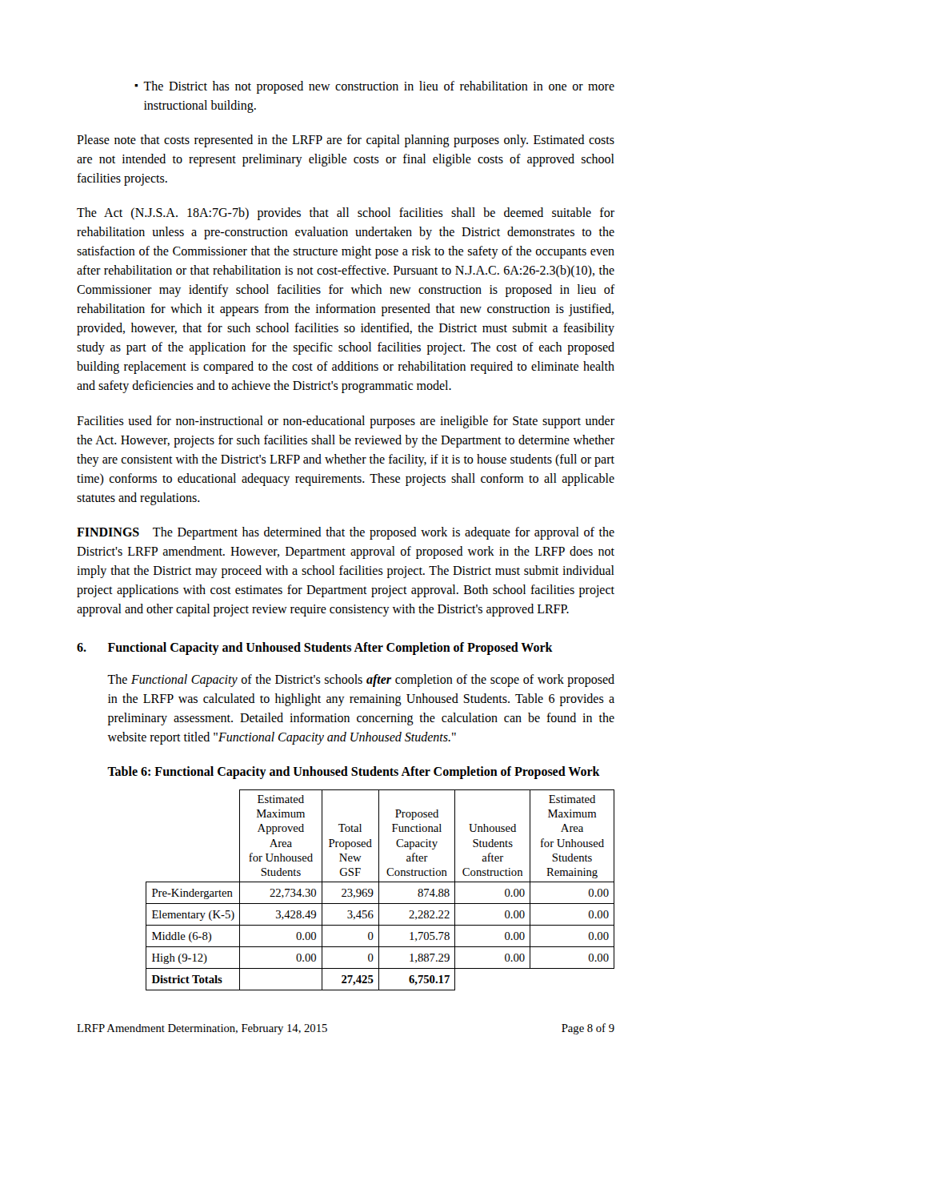▪ The District has not proposed new construction in lieu of rehabilitation in one or more instructional building.
Please note that costs represented in the LRFP are for capital planning purposes only. Estimated costs are not intended to represent preliminary eligible costs or final eligible costs of approved school facilities projects.
The Act (N.J.S.A. 18A:7G-7b) provides that all school facilities shall be deemed suitable for rehabilitation unless a pre-construction evaluation undertaken by the District demonstrates to the satisfaction of the Commissioner that the structure might pose a risk to the safety of the occupants even after rehabilitation or that rehabilitation is not cost-effective. Pursuant to N.J.A.C. 6A:26-2.3(b)(10), the Commissioner may identify school facilities for which new construction is proposed in lieu of rehabilitation for which it appears from the information presented that new construction is justified, provided, however, that for such school facilities so identified, the District must submit a feasibility study as part of the application for the specific school facilities project. The cost of each proposed building replacement is compared to the cost of additions or rehabilitation required to eliminate health and safety deficiencies and to achieve the District's programmatic model.
Facilities used for non-instructional or non-educational purposes are ineligible for State support under the Act. However, projects for such facilities shall be reviewed by the Department to determine whether they are consistent with the District's LRFP and whether the facility, if it is to house students (full or part time) conforms to educational adequacy requirements. These projects shall conform to all applicable statutes and regulations.
FINDINGS The Department has determined that the proposed work is adequate for approval of the District's LRFP amendment. However, Department approval of proposed work in the LRFP does not imply that the District may proceed with a school facilities project. The District must submit individual project applications with cost estimates for Department project approval. Both school facilities project approval and other capital project review require consistency with the District's approved LRFP.
6. Functional Capacity and Unhoused Students After Completion of Proposed Work
The Functional Capacity of the District's schools after completion of the scope of work proposed in the LRFP was calculated to highlight any remaining Unhoused Students. Table 6 provides a preliminary assessment. Detailed information concerning the calculation can be found in the website report titled "Functional Capacity and Unhoused Students."
Table 6: Functional Capacity and Unhoused Students After Completion of Proposed Work
| | Estimated Maximum Approved Area for Unhoused Students | Total Proposed New GSF | Proposed Functional Capacity after Construction | Unhoused Students after Construction | Estimated Maximum Area for Unhoused Students Remaining |
| --- | --- | --- | --- | --- | --- |
| Pre-Kindergarten | 22,734.30 | 23,969 | 874.88 | 0.00 | 0.00 |
| Elementary (K-5) | 3,428.49 | 3,456 | 2,282.22 | 0.00 | 0.00 |
| Middle (6-8) | 0.00 | 0 | 1,705.78 | 0.00 | 0.00 |
| High (9-12) | 0.00 | 0 | 1,887.29 | 0.00 | 0.00 |
| District Totals | | 27,425 | 6,750.17 | | |
LRFP Amendment Determination, February 14, 2015 Page 8 of 9